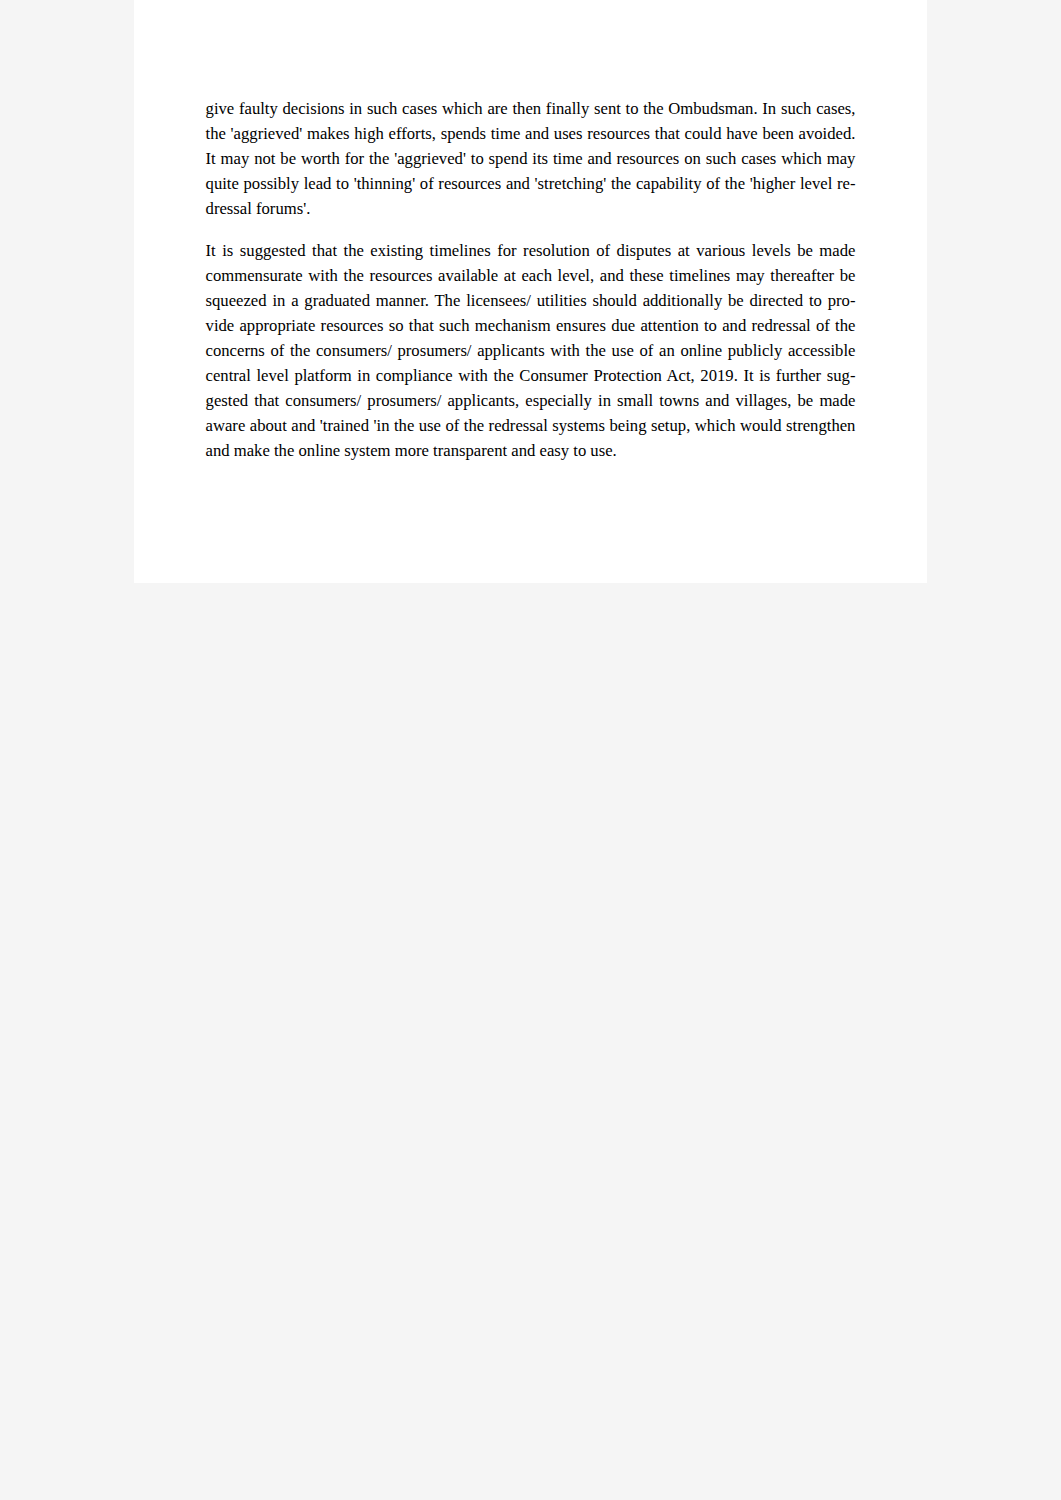give faulty decisions in such cases which are then finally sent to the Ombudsman. In such cases, the 'aggrieved' makes high efforts, spends time and uses resources that could have been avoided. It may not be worth for the 'aggrieved' to spend its time and resources on such cases which may quite possibly lead to 'thinning' of resources and 'stretching' the capability of the 'higher level redressal forums'.
It is suggested that the existing timelines for resolution of disputes at various levels be made commensurate with the resources available at each level, and these timelines may thereafter be squeezed in a graduated manner. The licensees/ utilities should additionally be directed to provide appropriate resources so that such mechanism ensures due attention to and redressal of the concerns of the consumers/ prosumers/ applicants with the use of an online publicly accessible central level platform in compliance with the Consumer Protection Act, 2019. It is further suggested that consumers/ prosumers/ applicants, especially in small towns and villages, be made aware about and 'trained 'in the use of the redressal systems being setup, which would strengthen and make the online system more transparent and easy to use.